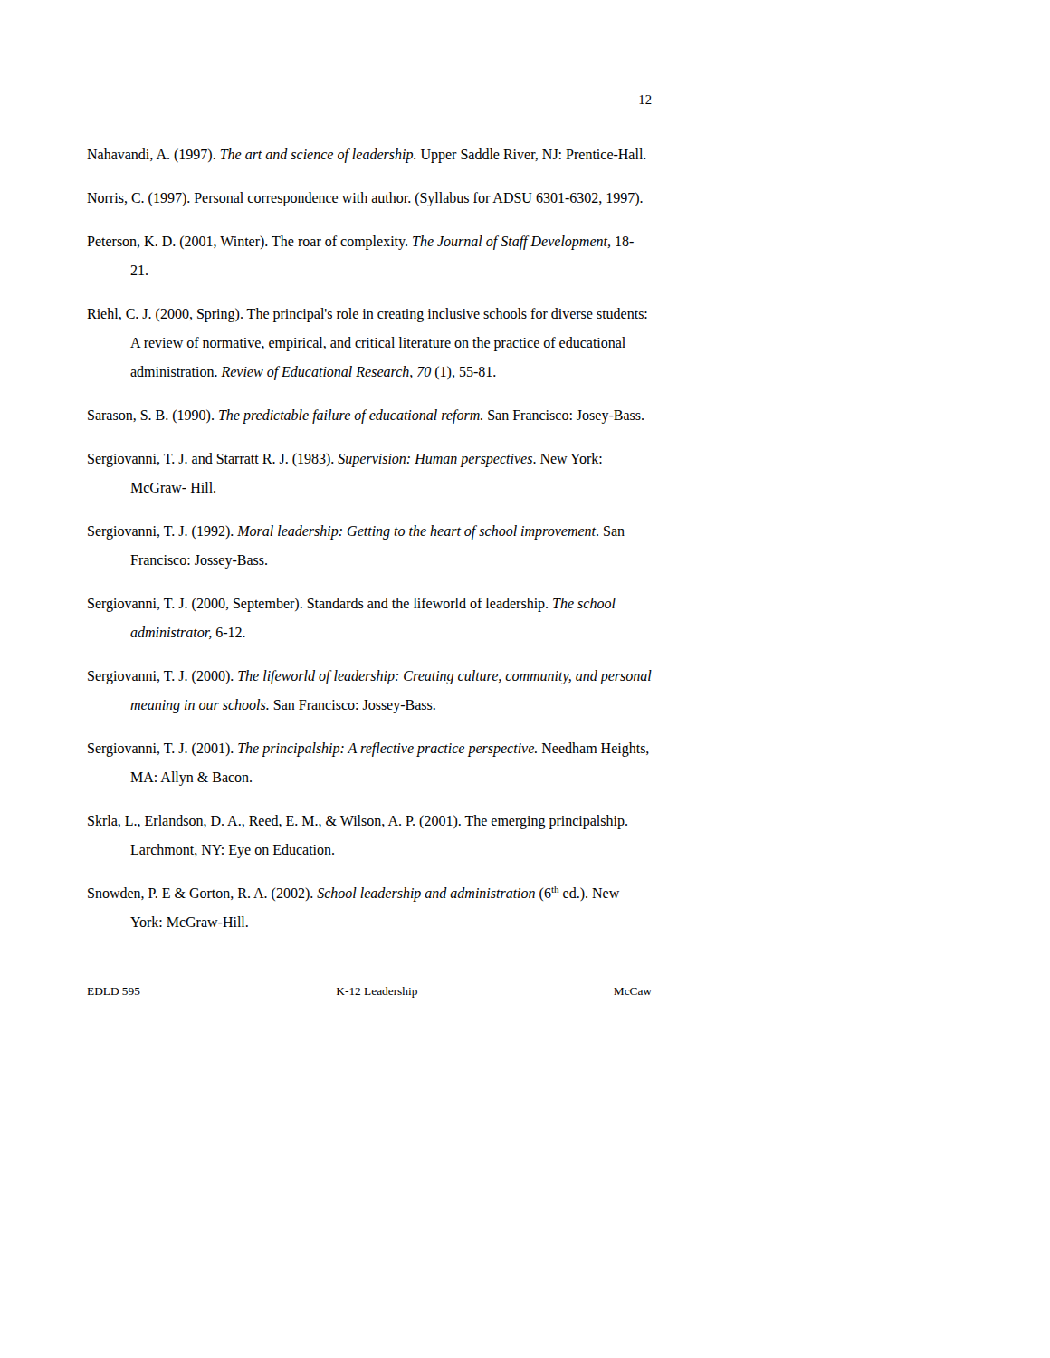12
Nahavandi, A. (1997). The art and science of leadership. Upper Saddle River, NJ: Prentice-Hall.
Norris, C. (1997). Personal correspondence with author. (Syllabus for ADSU 6301-6302, 1997).
Peterson, K. D. (2001, Winter). The roar of complexity. The Journal of Staff Development, 18-21.
Riehl, C. J. (2000, Spring). The principal's role in creating inclusive schools for diverse students: A review of normative, empirical, and critical literature on the practice of educational administration. Review of Educational Research, 70 (1), 55-81.
Sarason, S. B. (1990). The predictable failure of educational reform. San Francisco: Josey-Bass.
Sergiovanni, T. J. and Starratt R. J. (1983). Supervision: Human perspectives. New York: McGraw- Hill.
Sergiovanni, T. J. (1992). Moral leadership: Getting to the heart of school improvement. San Francisco: Jossey-Bass.
Sergiovanni, T. J. (2000, September). Standards and the lifeworld of leadership. The school administrator, 6-12.
Sergiovanni, T. J. (2000). The lifeworld of leadership: Creating culture, community, and personal meaning in our schools. San Francisco: Jossey-Bass.
Sergiovanni, T. J. (2001). The principalship: A reflective practice perspective. Needham Heights, MA: Allyn & Bacon.
Skrla, L., Erlandson, D. A., Reed, E. M., & Wilson, A. P. (2001). The emerging principalship. Larchmont, NY: Eye on Education.
Snowden, P. E & Gorton, R. A. (2002). School leadership and administration (6th ed.). New York: McGraw-Hill.
EDLD 595 K-12 Leadership McCaw